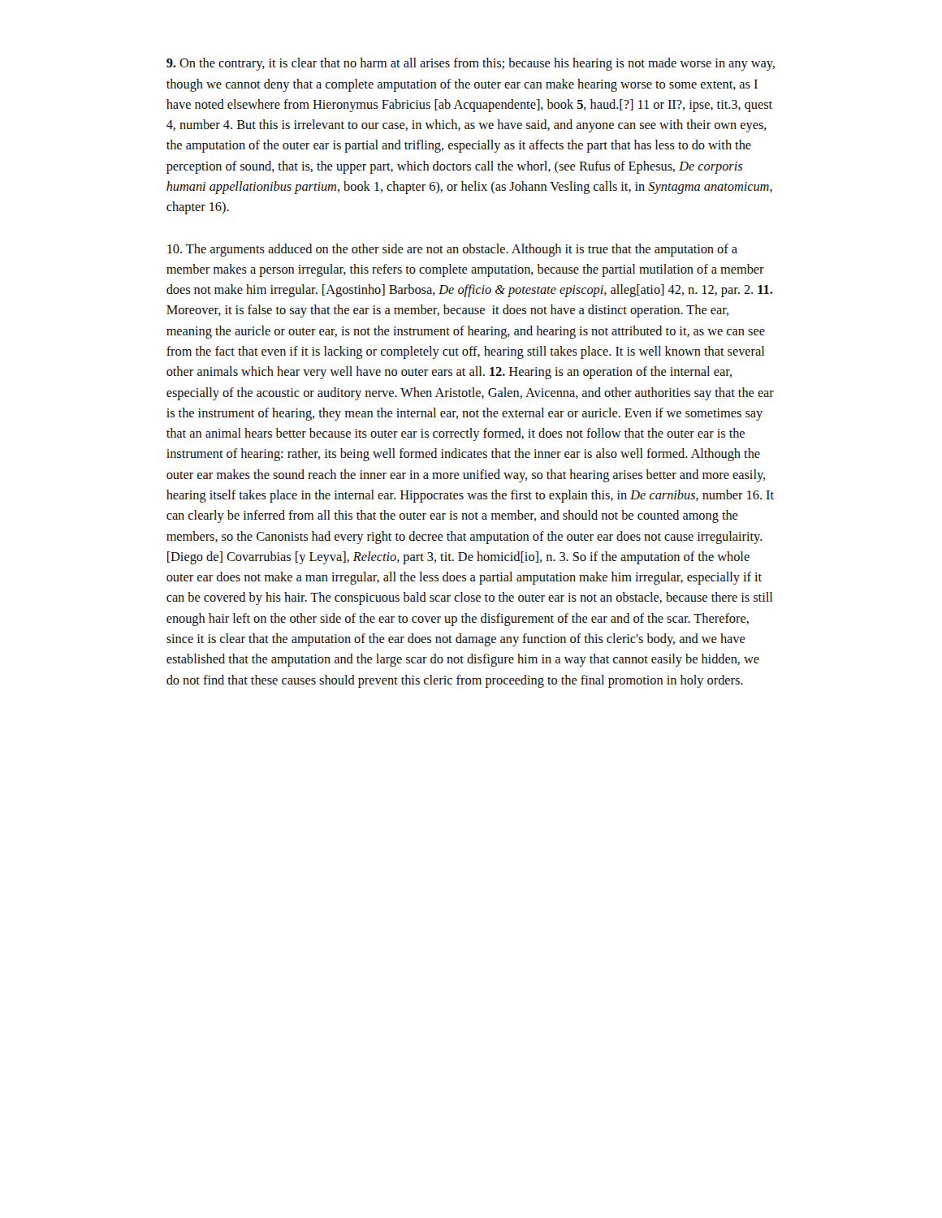9. On the contrary, it is clear that no harm at all arises from this; because his hearing is not made worse in any way, though we cannot deny that a complete amputation of the outer ear can make hearing worse to some extent, as I have noted elsewhere from Hieronymus Fabricius [ab Acquapendente], book 5, haud.[?] 11 or II?, ipse, tit.3, quest 4, number 4. But this is irrelevant to our case, in which, as we have said, and anyone can see with their own eyes, the amputation of the outer ear is partial and trifling, especially as it affects the part that has less to do with the perception of sound, that is, the upper part, which doctors call the whorl, (see Rufus of Ephesus, De corporis humani appellationibus partium, book 1, chapter 6), or helix (as Johann Vesling calls it, in Syntagma anatomicum, chapter 16).
10. The arguments adduced on the other side are not an obstacle. Although it is true that the amputation of a member makes a person irregular, this refers to complete amputation, because the partial mutilation of a member does not make him irregular. [Agostinho] Barbosa, De officio & potestate episcopi, alleg[atio] 42, n. 12, par. 2. 11. Moreover, it is false to say that the ear is a member, because it does not have a distinct operation. The ear, meaning the auricle or outer ear, is not the instrument of hearing, and hearing is not attributed to it, as we can see from the fact that even if it is lacking or completely cut off, hearing still takes place. It is well known that several other animals which hear very well have no outer ears at all. 12. Hearing is an operation of the internal ear, especially of the acoustic or auditory nerve. When Aristotle, Galen, Avicenna, and other authorities say that the ear is the instrument of hearing, they mean the internal ear, not the external ear or auricle. Even if we sometimes say that an animal hears better because its outer ear is correctly formed, it does not follow that the outer ear is the instrument of hearing: rather, its being well formed indicates that the inner ear is also well formed. Although the outer ear makes the sound reach the inner ear in a more unified way, so that hearing arises better and more easily, hearing itself takes place in the internal ear. Hippocrates was the first to explain this, in De carnibus, number 16. It can clearly be inferred from all this that the outer ear is not a member, and should not be counted among the members, so the Canonists had every right to decree that amputation of the outer ear does not cause irregulairity. [Diego de] Covarrubias [y Leyva], Relectio, part 3, tit. De homicid[io], n. 3. So if the amputation of the whole outer ear does not make a man irregular, all the less does a partial amputation make him irregular, especially if it can be covered by his hair. The conspicuous bald scar close to the outer ear is not an obstacle, because there is still enough hair left on the other side of the ear to cover up the disfigurement of the ear and of the scar. Therefore, since it is clear that the amputation of the ear does not damage any function of this cleric's body, and we have established that the amputation and the large scar do not disfigure him in a way that cannot easily be hidden, we do not find that these causes should prevent this cleric from proceeding to the final promotion in holy orders.